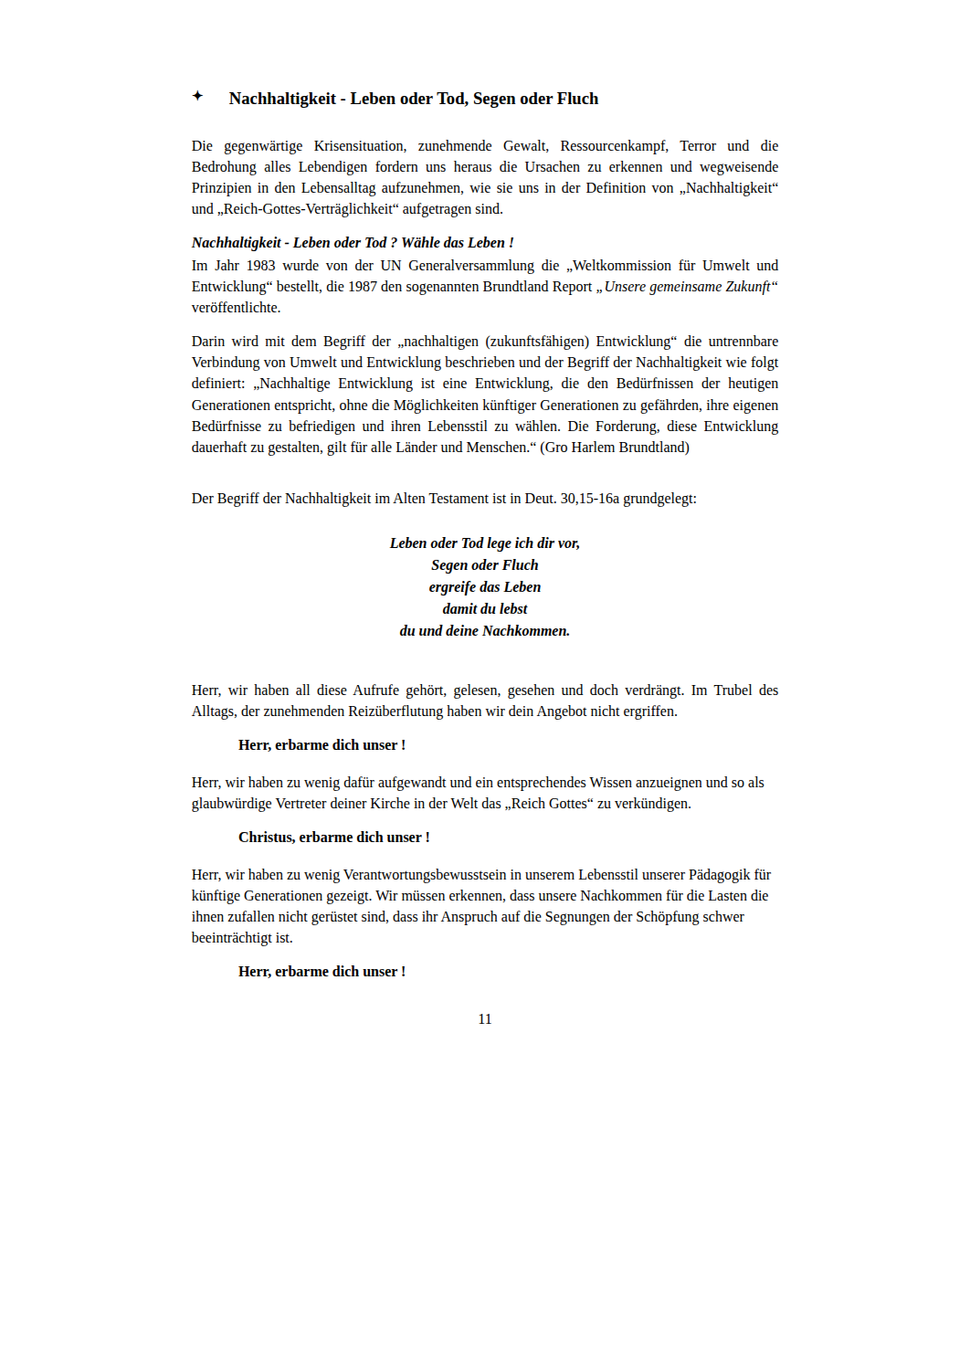✦Nachhaltigkeit - Leben oder Tod, Segen oder Fluch
Die gegenwärtige Krisensituation, zunehmende Gewalt, Ressourcenkampf, Terror und die Bedrohung alles Lebendigen fordern uns heraus die Ursachen zu erkennen und wegweisende Prinzipien in den Lebensalltag aufzunehmen, wie sie uns in der Definition von „Nachhaltigkeit“ und „Reich-Gottes-Verträglichkeit“ aufgetragen sind.
Nachhaltigkeit - Leben oder Tod ? Wähle das Leben !
Im Jahr 1983 wurde von der UN Generalversammlung die „Weltkommission für Umwelt und Entwicklung“ bestellt, die 1987 den sogenannten Brundtland Report „Unsere gemeinsame Zukunft“ veröffentlichte.
Darin wird mit dem Begriff der „nachhaltigen (zukunftsfähigen) Entwicklung“ die untrennbare Verbindung von Umwelt und Entwicklung beschrieben und der Begriff der Nachhaltigkeit wie folgt definiert: „Nachhaltige Entwicklung ist eine Entwicklung, die den Bedürfnissen der heutigen Generationen entspricht, ohne die Möglichkeiten künftiger Generationen zu gefährden, ihre eigenen Bedürfnisse zu befriedigen und ihren Lebensstil zu wählen. Die Forderung, diese Entwicklung dauerhaft zu gestalten, gilt für alle Länder und Menschen.“ (Gro Harlem Brundtland)
Der Begriff der Nachhaltigkeit im Alten Testament ist in Deut. 30,15-16a grundgelegt:
Leben oder Tod lege ich dir vor,
Segen oder Fluch
ergreife das Leben
damit du lebst
du und deine Nachkommen.
Herr, wir haben all diese Aufrufe gehört, gelesen, gesehen und doch verdrängt. Im Trubel des Alltags, der zunehmenden Reizüberflutung haben wir dein Angebot nicht ergriffen.
Herr, erbarme dich unser !
Herr, wir haben zu wenig dafür aufgewandt und ein entsprechendes Wissen anzueignen und so als glaubwürdige Vertreter deiner Kirche in der Welt das „Reich Gottes“ zu verkündigen.
Christus, erbarme dich unser !
Herr, wir haben zu wenig Verantwortungsbewusstsein in unserem Lebensstil unserer Pädagogik für künftige Generationen gezeigt. Wir müssen erkennen, dass unsere Nachkommen für die Lasten die ihnen zufallen nicht gerüstet sind, dass ihr Anspruch auf die Segnungen der Schöpfung schwer beeinträchtigt ist.
Herr, erbarme dich unser !
11